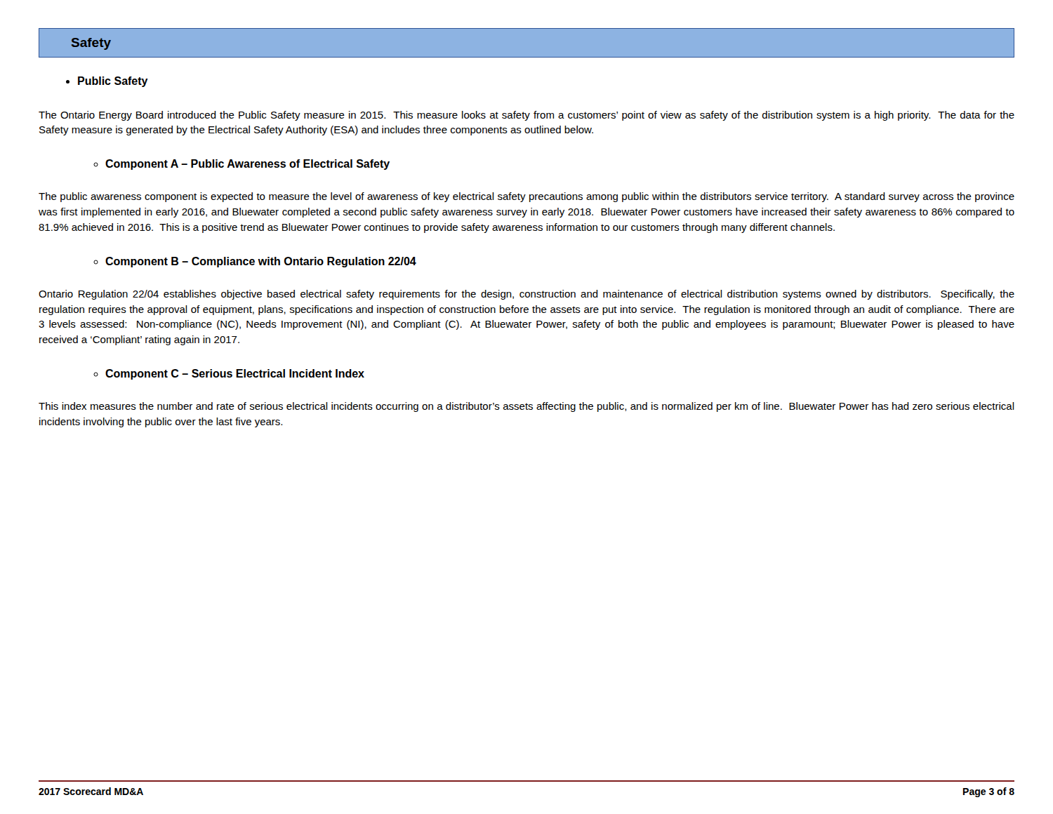Safety
Public Safety
The Ontario Energy Board introduced the Public Safety measure in 2015. This measure looks at safety from a customers’ point of view as safety of the distribution system is a high priority. The data for the Safety measure is generated by the Electrical Safety Authority (ESA) and includes three components as outlined below.
Component A – Public Awareness of Electrical Safety
The public awareness component is expected to measure the level of awareness of key electrical safety precautions among public within the distributors service territory. A standard survey across the province was first implemented in early 2016, and Bluewater completed a second public safety awareness survey in early 2018. Bluewater Power customers have increased their safety awareness to 86% compared to 81.9% achieved in 2016. This is a positive trend as Bluewater Power continues to provide safety awareness information to our customers through many different channels.
Component B – Compliance with Ontario Regulation 22/04
Ontario Regulation 22/04 establishes objective based electrical safety requirements for the design, construction and maintenance of electrical distribution systems owned by distributors. Specifically, the regulation requires the approval of equipment, plans, specifications and inspection of construction before the assets are put into service. The regulation is monitored through an audit of compliance. There are 3 levels assessed: Non-compliance (NC), Needs Improvement (NI), and Compliant (C). At Bluewater Power, safety of both the public and employees is paramount; Bluewater Power is pleased to have received a ‘Compliant’ rating again in 2017.
Component C – Serious Electrical Incident Index
This index measures the number and rate of serious electrical incidents occurring on a distributor’s assets affecting the public, and is normalized per km of line. Bluewater Power has had zero serious electrical incidents involving the public over the last five years.
2017 Scorecard MD&A Page 3 of 8